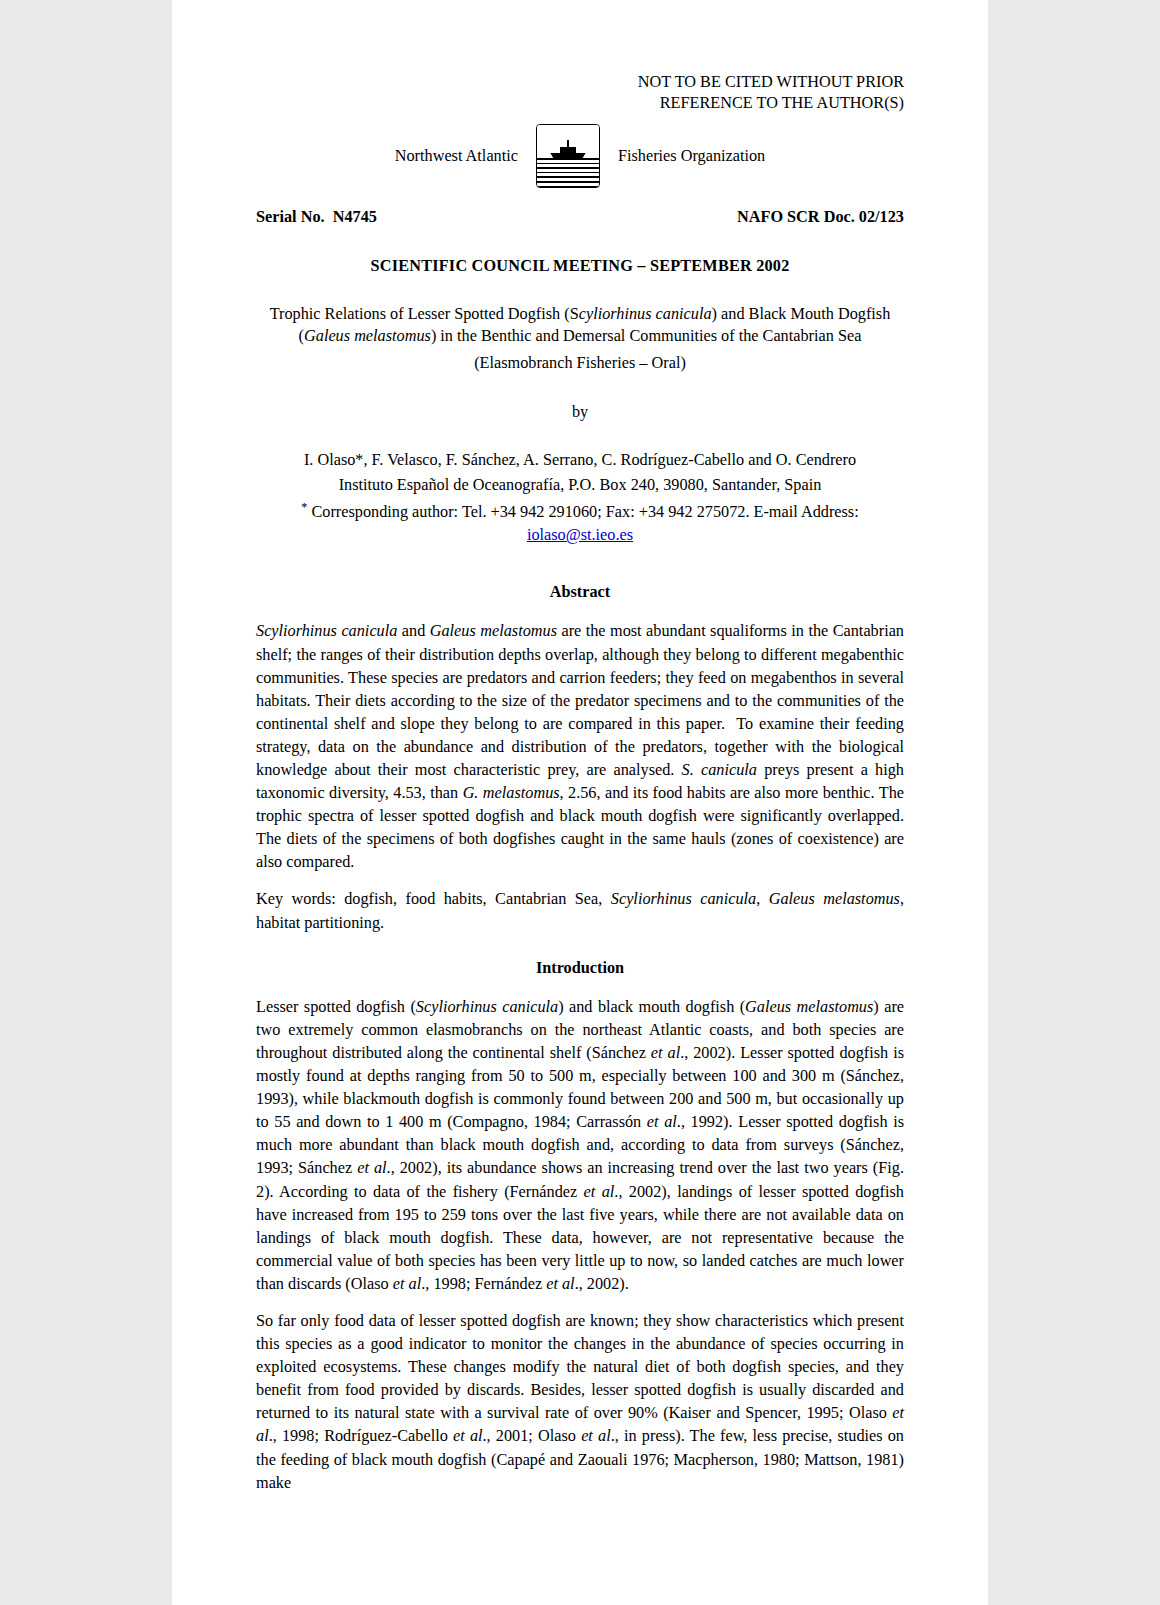NOT TO BE CITED WITHOUT PRIOR
REFERENCE TO THE AUTHOR(S)
Northwest Atlantic Fisheries Organization
Serial No. N4745 NAFO SCR Doc. 02/123
SCIENTIFIC COUNCIL MEETING – SEPTEMBER 2002
Trophic Relations of Lesser Spotted Dogfish (Scyliorhinus canicula) and Black Mouth Dogfish (Galeus melastomus) in the Benthic and Demersal Communities of the Cantabrian Sea
(Elasmobranch Fisheries – Oral)
by
I. Olaso*, F. Velasco, F. Sánchez, A. Serrano, C. Rodríguez-Cabello and O. Cendrero
Instituto Español de Oceanografía, P.O. Box 240, 39080, Santander, Spain
* Corresponding author: Tel. +34 942 291060; Fax: +34 942 275072. E-mail Address: iolaso@st.ieo.es
Abstract
Scyliorhinus canicula and Galeus melastomus are the most abundant squaliforms in the Cantabrian shelf; the ranges of their distribution depths overlap, although they belong to different megabenthic communities. These species are predators and carrion feeders; they feed on megabenthos in several habitats. Their diets according to the size of the predator specimens and to the communities of the continental shelf and slope they belong to are compared in this paper. To examine their feeding strategy, data on the abundance and distribution of the predators, together with the biological knowledge about their most characteristic prey, are analysed. S. canicula preys present a high taxonomic diversity, 4.53, than G. melastomus, 2.56, and its food habits are also more benthic. The trophic spectra of lesser spotted dogfish and black mouth dogfish were significantly overlapped. The diets of the specimens of both dogfishes caught in the same hauls (zones of coexistence) are also compared.
Key words: dogfish, food habits, Cantabrian Sea, Scyliorhinus canicula, Galeus melastomus, habitat partitioning.
Introduction
Lesser spotted dogfish (Scyliorhinus canicula) and black mouth dogfish (Galeus melastomus) are two extremely common elasmobranchs on the northeast Atlantic coasts, and both species are throughout distributed along the continental shelf (Sánchez et al., 2002). Lesser spotted dogfish is mostly found at depths ranging from 50 to 500 m, especially between 100 and 300 m (Sánchez, 1993), while blackmouth dogfish is commonly found between 200 and 500 m, but occasionally up to 55 and down to 1 400 m (Compagno, 1984; Carrassón et al., 1992). Lesser spotted dogfish is much more abundant than black mouth dogfish and, according to data from surveys (Sánchez, 1993; Sánchez et al., 2002), its abundance shows an increasing trend over the last two years (Fig. 2). According to data of the fishery (Fernández et al., 2002), landings of lesser spotted dogfish have increased from 195 to 259 tons over the last five years, while there are not available data on landings of black mouth dogfish. These data, however, are not representative because the commercial value of both species has been very little up to now, so landed catches are much lower than discards (Olaso et al., 1998; Fernández et al., 2002).
So far only food data of lesser spotted dogfish are known; they show characteristics which present this species as a good indicator to monitor the changes in the abundance of species occurring in exploited ecosystems. These changes modify the natural diet of both dogfish species, and they benefit from food provided by discards. Besides, lesser spotted dogfish is usually discarded and returned to its natural state with a survival rate of over 90% (Kaiser and Spencer, 1995; Olaso et al., 1998; Rodríguez-Cabello et al., 2001; Olaso et al., in press). The few, less precise, studies on the feeding of black mouth dogfish (Capapé and Zaouali 1976; Macpherson, 1980; Mattson, 1981) make